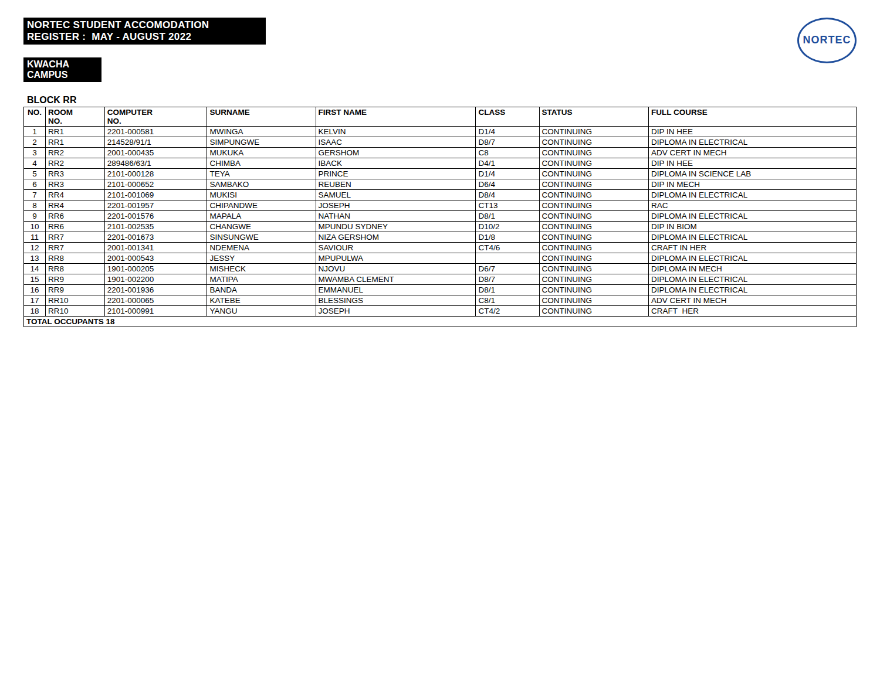NORTEC STUDENT ACCOMODATION REGISTER : MAY - AUGUST 2022
KWACHA CAMPUS
NORTEC
BLOCK RR
| NO. | ROOM NO. | COMPUTER NO. | SURNAME | FIRST NAME | CLASS | STATUS | FULL COURSE |
| --- | --- | --- | --- | --- | --- | --- | --- |
| 1 | RR1 | 2201-000581 | MWINGA | KELVIN | D1/4 | CONTINUING | DIP IN HEE |
| 2 | RR1 | 214528/91/1 | SIMPUNGWE | ISAAC | D8/7 | CONTINUING | DIPLOMA IN ELECTRICAL |
| 3 | RR2 | 2001-000435 | MUKUKA | GERSHOM | C8 | CONTINUING | ADV CERT IN MECH |
| 4 | RR2 | 289486/63/1 | CHIMBA | IBACK | D4/1 | CONTINUING | DIP IN HEE |
| 5 | RR3 | 2101-000128 | TEYA | PRINCE | D1/4 | CONTINUING | DIPLOMA IN SCIENCE LAB |
| 6 | RR3 | 2101-000652 | SAMBAKO | REUBEN | D6/4 | CONTINUING | DIP IN MECH |
| 7 | RR4 | 2101-001069 | MUKISI | SAMUEL | D8/4 | CONTINUING | DIPLOMA IN ELECTRICAL |
| 8 | RR4 | 2201-001957 | CHIPANDWE | JOSEPH | CT13 | CONTINUING | RAC |
| 9 | RR6 | 2201-001576 | MAPALA | NATHAN | D8/1 | CONTINUING | DIPLOMA IN ELECTRICAL |
| 10 | RR6 | 2101-002535 | CHANGWE | MPUNDU SYDNEY | D10/2 | CONTINUING | DIP IN BIOM |
| 11 | RR7 | 2201-001673 | SINSUNGWE | NIZA GERSHOM | D1/8 | CONTINUING | DIPLOMA IN ELECTRICAL |
| 12 | RR7 | 2001-001341 | NDEMENA | SAVIOUR | CT4/6 | CONTINUING | CRAFT IN HER |
| 13 | RR8 | 2001-000543 | JESSY | MPUPULWA | | CONTINUING | DIPLOMA IN ELECTRICAL |
| 14 | RR8 | 1901-000205 | MISHECK | NJOVU | D6/7 | CONTINUING | DIPLOMA IN MECH |
| 15 | RR9 | 1901-002200 | MATIPA | MWAMBA CLEMENT | D8/7 | CONTINUING | DIPLOMA IN ELECTRICAL |
| 16 | RR9 | 2201-001936 | BANDA | EMMANUEL | D8/1 | CONTINUING | DIPLOMA IN ELECTRICAL |
| 17 | RR10 | 2201-000065 | KATEBE | BLESSINGS | C8/1 | CONTINUING | ADV CERT IN MECH |
| 18 | RR10 | 2101-000991 | YANGU | JOSEPH | CT4/2 | CONTINUING | CRAFT HER |
| TOTAL OCCUPANTS 18 |